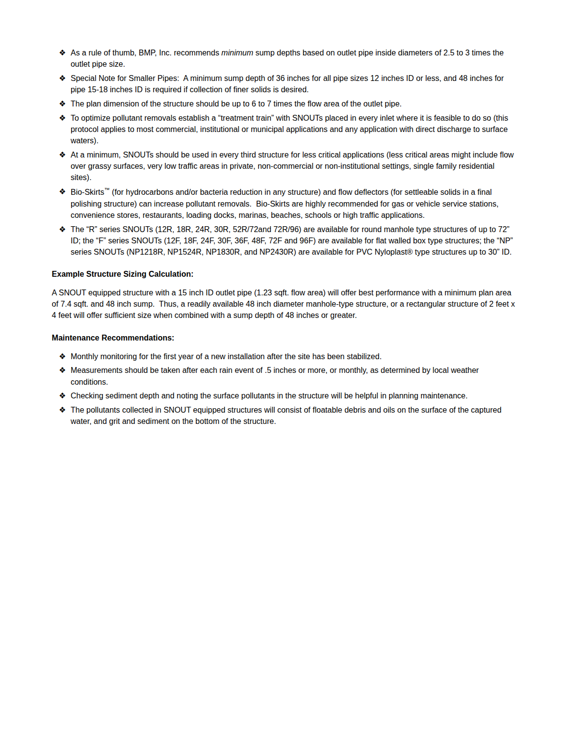As a rule of thumb, BMP, Inc. recommends minimum sump depths based on outlet pipe inside diameters of 2.5 to 3 times the outlet pipe size.
Special Note for Smaller Pipes: A minimum sump depth of 36 inches for all pipe sizes 12 inches ID or less, and 48 inches for pipe 15-18 inches ID is required if collection of finer solids is desired.
The plan dimension of the structure should be up to 6 to 7 times the flow area of the outlet pipe.
To optimize pollutant removals establish a “treatment train” with SNOUTs placed in every inlet where it is feasible to do so (this protocol applies to most commercial, institutional or municipal applications and any application with direct discharge to surface waters).
At a minimum, SNOUTs should be used in every third structure for less critical applications (less critical areas might include flow over grassy surfaces, very low traffic areas in private, non-commercial or non-institutional settings, single family residential sites).
Bio-Skirts™ (for hydrocarbons and/or bacteria reduction in any structure) and flow deflectors (for settleable solids in a final polishing structure) can increase pollutant removals. Bio-Skirts are highly recommended for gas or vehicle service stations, convenience stores, restaurants, loading docks, marinas, beaches, schools or high traffic applications.
The “R” series SNOUTs (12R, 18R, 24R, 30R, 52R/72and 72R/96) are available for round manhole type structures of up to 72” ID; the “F” series SNOUTs (12F, 18F, 24F, 30F, 36F, 48F, 72F and 96F) are available for flat walled box type structures; the “NP” series SNOUTs (NP1218R, NP1524R, NP1830R, and NP2430R) are available for PVC Nyloplast® type structures up to 30” ID.
Example Structure Sizing Calculation:
A SNOUT equipped structure with a 15 inch ID outlet pipe (1.23 sqft. flow area) will offer best performance with a minimum plan area of 7.4 sqft. and 48 inch sump. Thus, a readily available 48 inch diameter manhole-type structure, or a rectangular structure of 2 feet x 4 feet will offer sufficient size when combined with a sump depth of 48 inches or greater.
Maintenance Recommendations:
Monthly monitoring for the first year of a new installation after the site has been stabilized.
Measurements should be taken after each rain event of .5 inches or more, or monthly, as determined by local weather conditions.
Checking sediment depth and noting the surface pollutants in the structure will be helpful in planning maintenance.
The pollutants collected in SNOUT equipped structures will consist of floatable debris and oils on the surface of the captured water, and grit and sediment on the bottom of the structure.